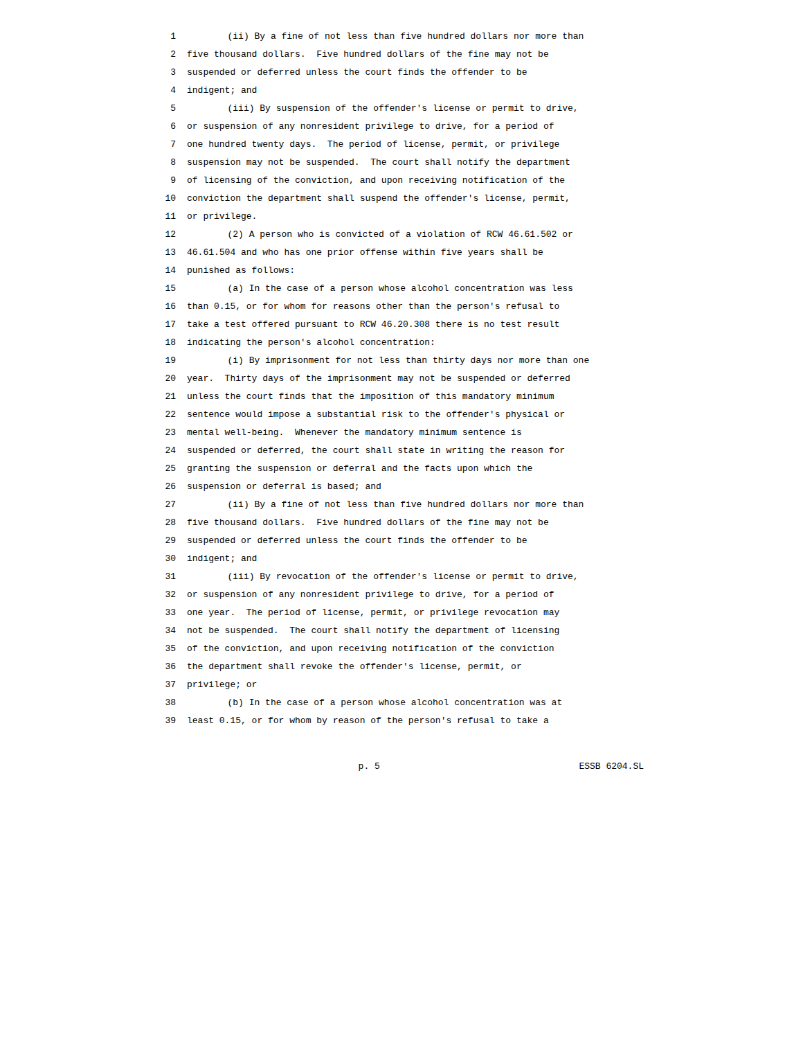(ii) By a fine of not less than five hundred dollars nor more than
five thousand dollars. Five hundred dollars of the fine may not be
suspended or deferred unless the court finds the offender to be
indigent; and
(iii) By suspension of the offender's license or permit to drive,
or suspension of any nonresident privilege to drive, for a period of
one hundred twenty days. The period of license, permit, or privilege
suspension may not be suspended. The court shall notify the department
of licensing of the conviction, and upon receiving notification of the
conviction the department shall suspend the offender's license, permit,
or privilege.
(2) A person who is convicted of a violation of RCW 46.61.502 or
46.61.504 and who has one prior offense within five years shall be
punished as follows:
(a) In the case of a person whose alcohol concentration was less
than 0.15, or for whom for reasons other than the person's refusal to
take a test offered pursuant to RCW 46.20.308 there is no test result
indicating the person's alcohol concentration:
(i) By imprisonment for not less than thirty days nor more than one
year. Thirty days of the imprisonment may not be suspended or deferred
unless the court finds that the imposition of this mandatory minimum
sentence would impose a substantial risk to the offender's physical or
mental well-being. Whenever the mandatory minimum sentence is
suspended or deferred, the court shall state in writing the reason for
granting the suspension or deferral and the facts upon which the
suspension or deferral is based; and
(ii) By a fine of not less than five hundred dollars nor more than
five thousand dollars. Five hundred dollars of the fine may not be
suspended or deferred unless the court finds the offender to be
indigent; and
(iii) By revocation of the offender's license or permit to drive,
or suspension of any nonresident privilege to drive, for a period of
one year. The period of license, permit, or privilege revocation may
not be suspended. The court shall notify the department of licensing
of the conviction, and upon receiving notification of the conviction
the department shall revoke the offender's license, permit, or
privilege; or
(b) In the case of a person whose alcohol concentration was at
least 0.15, or for whom by reason of the person's refusal to take a
p. 5 ESSB 6204.SL